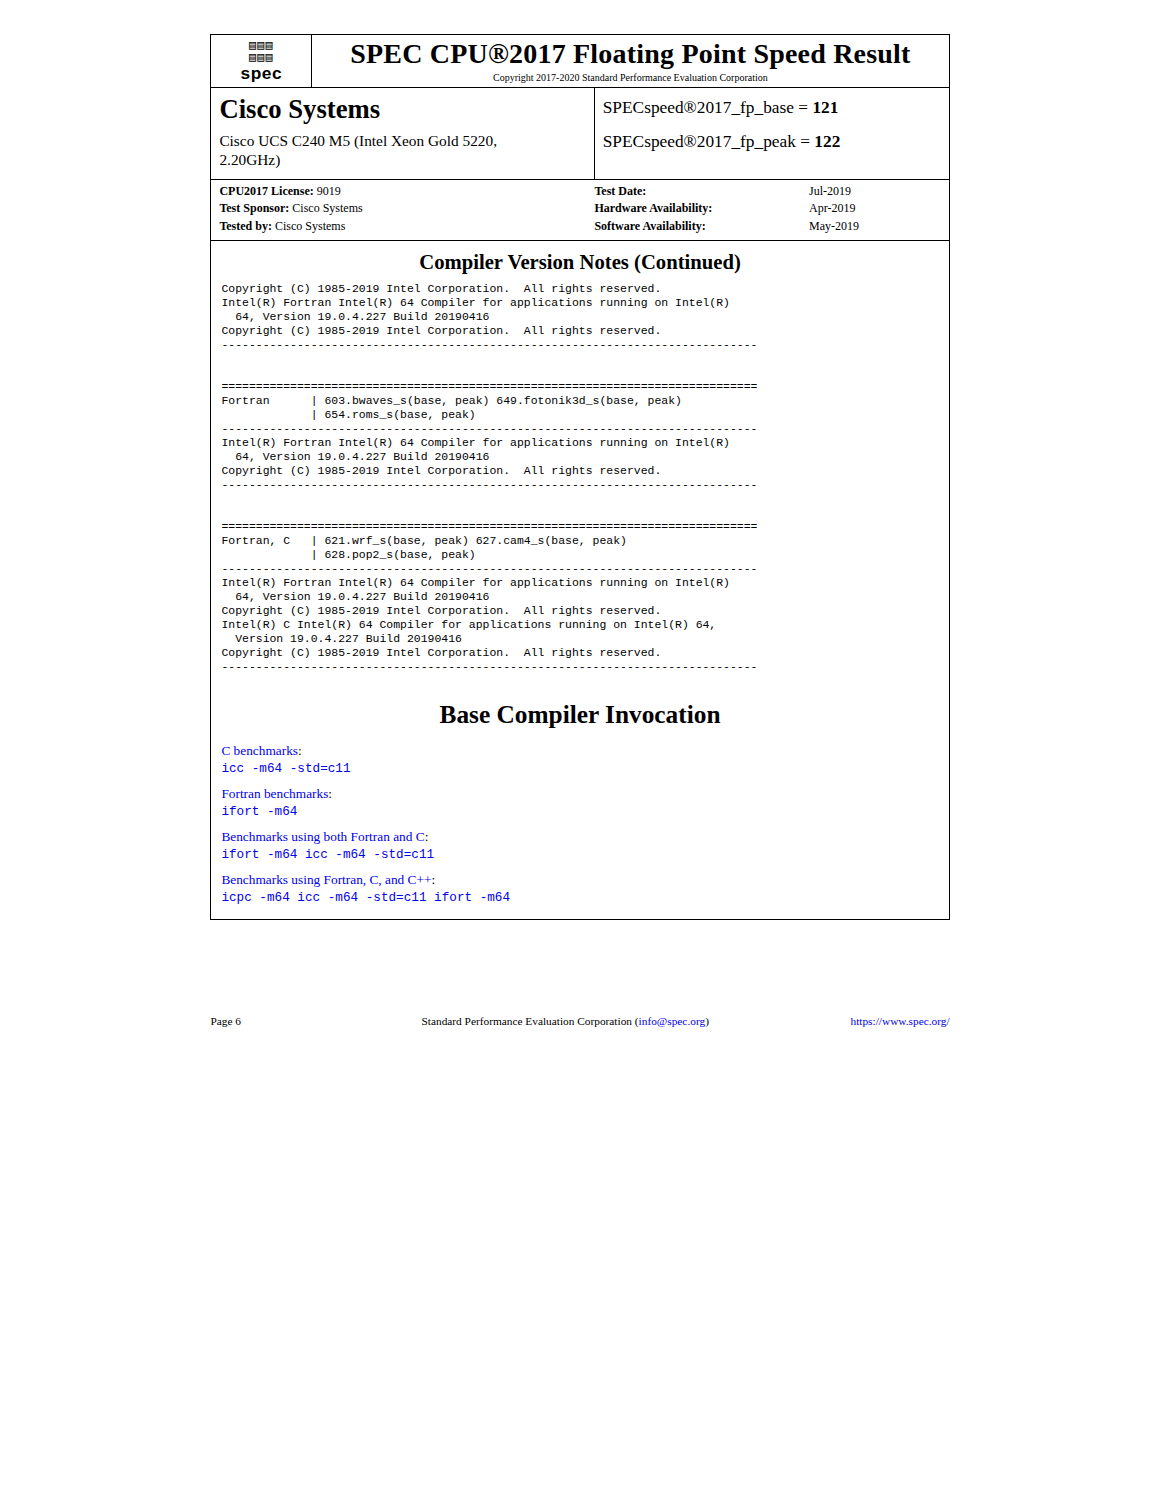▤▤▤
▤▤▤
spec
SPEC CPU®2017 Floating Point Speed Result
Copyright 2017-2020 Standard Performance Evaluation Corporation
Cisco Systems
Cisco UCS C240 M5 (Intel Xeon Gold 5220,
2.20GHz)
SPECspeed®2017_fp_base = 121
SPECspeed®2017_fp_peak = 122
CPU2017 License: 9019
Test Sponsor: Cisco Systems
Tested by: Cisco Systems
Test Date: Jul-2019
Hardware Availability: Apr-2019
Software Availability: May-2019
Compiler Version Notes (Continued)
Copyright (C) 1985-2019 Intel Corporation.  All rights reserved.
Intel(R) Fortran Intel(R) 64 Compiler for applications running on Intel(R)
  64, Version 19.0.4.227 Build 20190416
Copyright (C) 1985-2019 Intel Corporation.  All rights reserved.
------------------------------------------------------------------------------


==============================================================================
Fortran      | 603.bwaves_s(base, peak) 649.fotonik3d_s(base, peak)
             | 654.roms_s(base, peak)
------------------------------------------------------------------------------
Intel(R) Fortran Intel(R) 64 Compiler for applications running on Intel(R)
  64, Version 19.0.4.227 Build 20190416
Copyright (C) 1985-2019 Intel Corporation.  All rights reserved.
------------------------------------------------------------------------------


==============================================================================
Fortran, C   | 621.wrf_s(base, peak) 627.cam4_s(base, peak)
             | 628.pop2_s(base, peak)
------------------------------------------------------------------------------
Intel(R) Fortran Intel(R) 64 Compiler for applications running on Intel(R)
  64, Version 19.0.4.227 Build 20190416
Copyright (C) 1985-2019 Intel Corporation.  All rights reserved.
Intel(R) C Intel(R) 64 Compiler for applications running on Intel(R) 64,
  Version 19.0.4.227 Build 20190416
Copyright (C) 1985-2019 Intel Corporation.  All rights reserved.
------------------------------------------------------------------------------
Base Compiler Invocation
C benchmarks:
icc -m64 -std=c11
Fortran benchmarks:
ifort -m64
Benchmarks using both Fortran and C:
ifort -m64 icc -m64 -std=c11
Benchmarks using Fortran, C, and C++:
icpc -m64 icc -m64 -std=c11 ifort -m64
Page 6
Standard Performance Evaluation Corporation (info@spec.org)
https://www.spec.org/